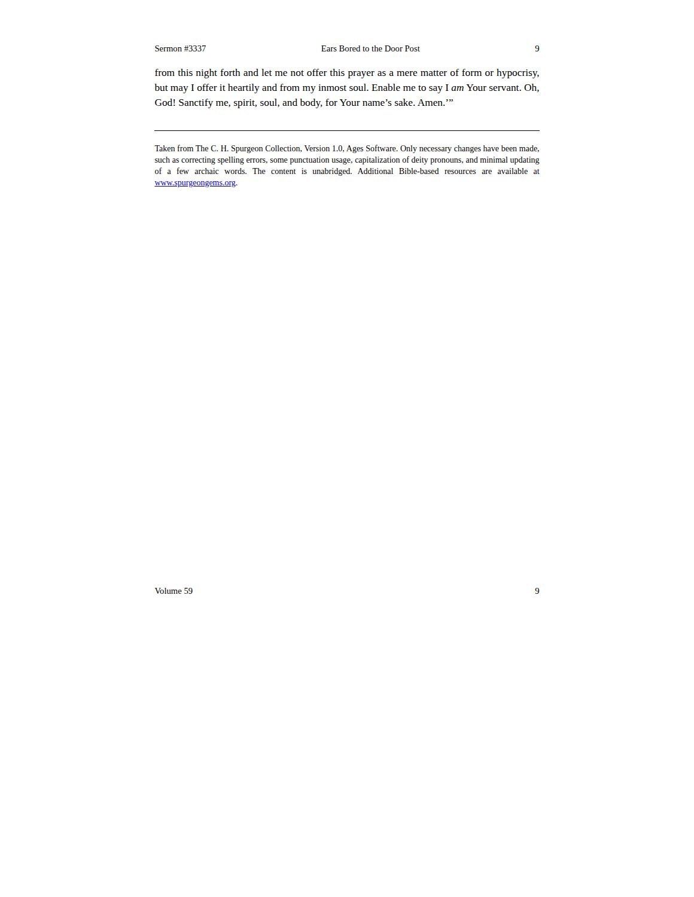Sermon #3337 Ears Bored to the Door Post 9
from this night forth and let me not offer this prayer as a mere matter of form or hypocrisy, but may I offer it heartily and from my inmost soul. Enable me to say I am Your servant. Oh, God! Sanctify me, spirit, soul, and body, for Your name’s sake. Amen.’”
Taken from The C. H. Spurgeon Collection, Version 1.0, Ages Software. Only necessary changes have been made, such as correcting spelling errors, some punctuation usage, capitalization of deity pronouns, and minimal updating of a few archaic words. The content is unabridged. Additional Bible-based resources are available at www.spurgeongems.org.
Volume 59 9